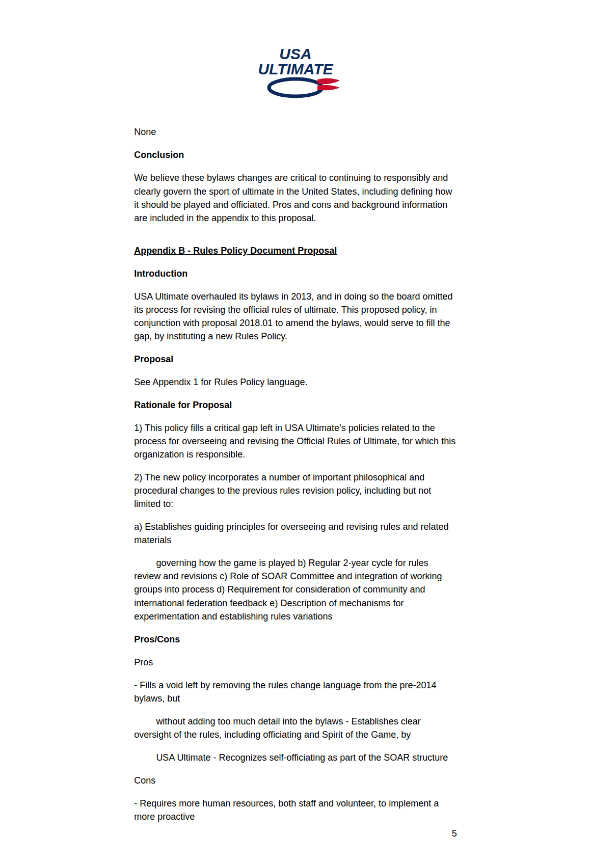USA ULTIMATE
None
Conclusion
We believe these bylaws changes are critical to continuing to responsibly and clearly govern the sport of ultimate in the United States, including defining how it should be played and officiated. Pros and cons and background information are included in the appendix to this proposal.
Appendix B - Rules Policy Document Proposal
Introduction
USA Ultimate overhauled its bylaws in 2013, and in doing so the board omitted its process for revising the official rules of ultimate. This proposed policy, in conjunction with proposal 2018.01 to amend the bylaws, would serve to fill the gap, by instituting a new Rules Policy.
Proposal
See Appendix 1 for Rules Policy language.
Rationale for Proposal
1) This policy fills a critical gap left in USA Ultimate’s policies related to the process for overseeing and revising the Official Rules of Ultimate, for which this organization is responsible.
2) The new policy incorporates a number of important philosophical and procedural changes to the previous rules revision policy, including but not limited to:
a) Establishes guiding principles for overseeing and revising rules and related materials
governing how the game is played b) Regular 2-year cycle for rules review and revisions c) Role of SOAR Committee and integration of working groups into process d) Requirement for consideration of community and international federation feedback e) Description of mechanisms for experimentation and establishing rules variations
Pros/Cons
Pros
- Fills a void left by removing the rules change language from the pre-2014 bylaws, but
without adding too much detail into the bylaws - Establishes clear oversight of the rules, including officiating and Spirit of the Game, by
USA Ultimate - Recognizes self-officiating as part of the SOAR structure
Cons
- Requires more human resources, both staff and volunteer, to implement a more proactive
5